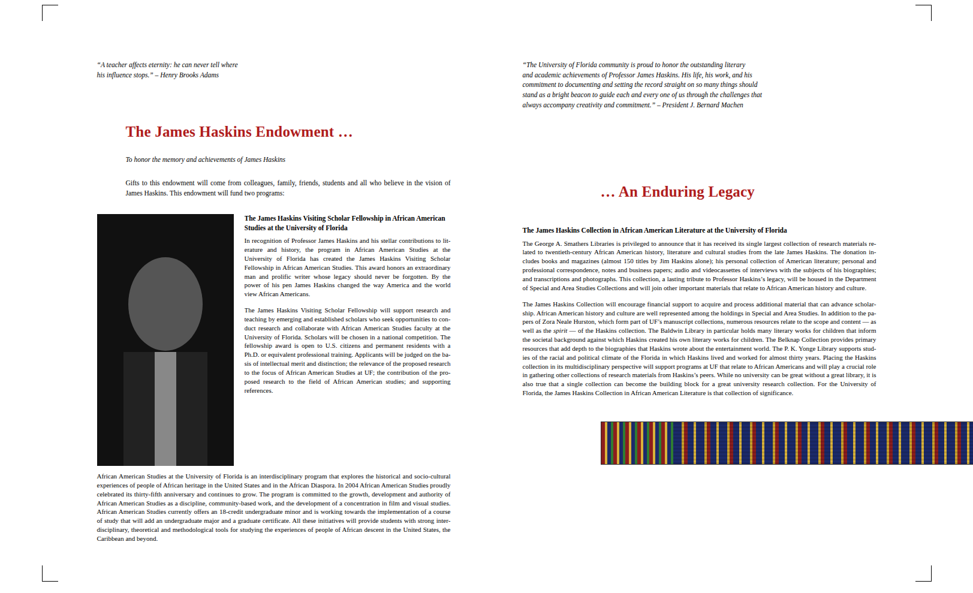“A teacher affects eternity: he can never tell where
his influence stops.” – Henry Brooks Adams
The James Haskins Endowment …
To honor the memory and achievements of James Haskins
Gifts to this endowment will come from colleagues, family, friends, students and all who believe in the vision of James Haskins. This endowment will fund two programs:
The James Haskins Visiting Scholar Fellowship in African American Studies at the University of Florida
In recognition of Professor James Haskins and his stellar contributions to literature and history, the program in African American Studies at the University of Florida has created the James Haskins Visiting Scholar Fellowship in African American Studies. This award honors an extraordinary man and prolific writer whose legacy should never be forgotten. By the power of his pen James Haskins changed the way America and the world view African Americans.
The James Haskins Visiting Scholar Fellowship will support research and teaching by emerging and established scholars who seek opportunities to conduct research and collaborate with African American Studies faculty at the University of Florida. Scholars will be chosen in a national competition. The fellowship award is open to U.S. citizens and permanent residents with a Ph.D. or equivalent professional training. Applicants will be judged on the basis of intellectual merit and distinction; the relevance of the proposed research to the focus of African American Studies at UF; the contribution of the proposed research to the field of African American studies; and supporting references.
African American Studies at the University of Florida is an interdisciplinary program that explores the historical and socio-cultural experiences of people of African heritage in the United States and in the African Diaspora. In 2004 African American Studies proudly celebrated its thirty-fifth anniversary and continues to grow. The program is committed to the growth, development and authority of African American Studies as a discipline, community-based work, and the development of a concentration in film and visual studies. African American Studies currently offers an 18-credit undergraduate minor and is working towards the implementation of a course of study that will add an undergraduate major and a graduate certificate. All these initiatives will provide students with strong interdisciplinary, theoretical and methodological tools for studying the experiences of people of African descent in the United States, the Caribbean and beyond.
“The University of Florida community is proud to honor the outstanding literary
and academic achievements of Professor James Haskins. His life, his work, and his
commitment to documenting and setting the record straight on so many things should
stand as a bright beacon to guide each and every one of us through the challenges that
always accompany creativity and commitment.” – President J. Bernard Machen
… An Enduring Legacy
The James Haskins Collection in African American Literature at the University of Florida
The George A. Smathers Libraries is privileged to announce that it has received its single largest collection of research materials related to twentieth-century African American history, literature and cultural studies from the late James Haskins. The donation includes books and magazines (almost 150 titles by Jim Haskins alone); his personal collection of American literature; personal and professional correspondence, notes and business papers; audio and videocassettes of interviews with the subjects of his biographies; and transcriptions and photographs. This collection, a lasting tribute to Professor Haskins’s legacy, will be housed in the Department of Special and Area Studies Collections and will join other important materials that relate to African American history and culture.
The James Haskins Collection will encourage financial support to acquire and process additional material that can advance scholarship. African American history and culture are well represented among the holdings in Special and Area Studies. In addition to the papers of Zora Neale Hurston, which form part of UF’s manuscript collections, numerous resources relate to the scope and content — as well as the spirit — of the Haskins collection. The Baldwin Library in particular holds many literary works for children that inform the societal background against which Haskins created his own literary works for children. The Belknap Collection provides primary resources that add depth to the biographies that Haskins wrote about the entertainment world. The P. K. Yonge Library supports studies of the racial and political climate of the Florida in which Haskins lived and worked for almost thirty years. Placing the Haskins collection in its multidisciplinary perspective will support programs at UF that relate to African Americans and will play a crucial role in gathering other collections of research materials from Haskins’s peers. While no university can be great without a great library, it is also true that a single collection can become the building block for a great university research collection. For the University of Florida, the James Haskins Collection in African American Literature is that collection of significance.